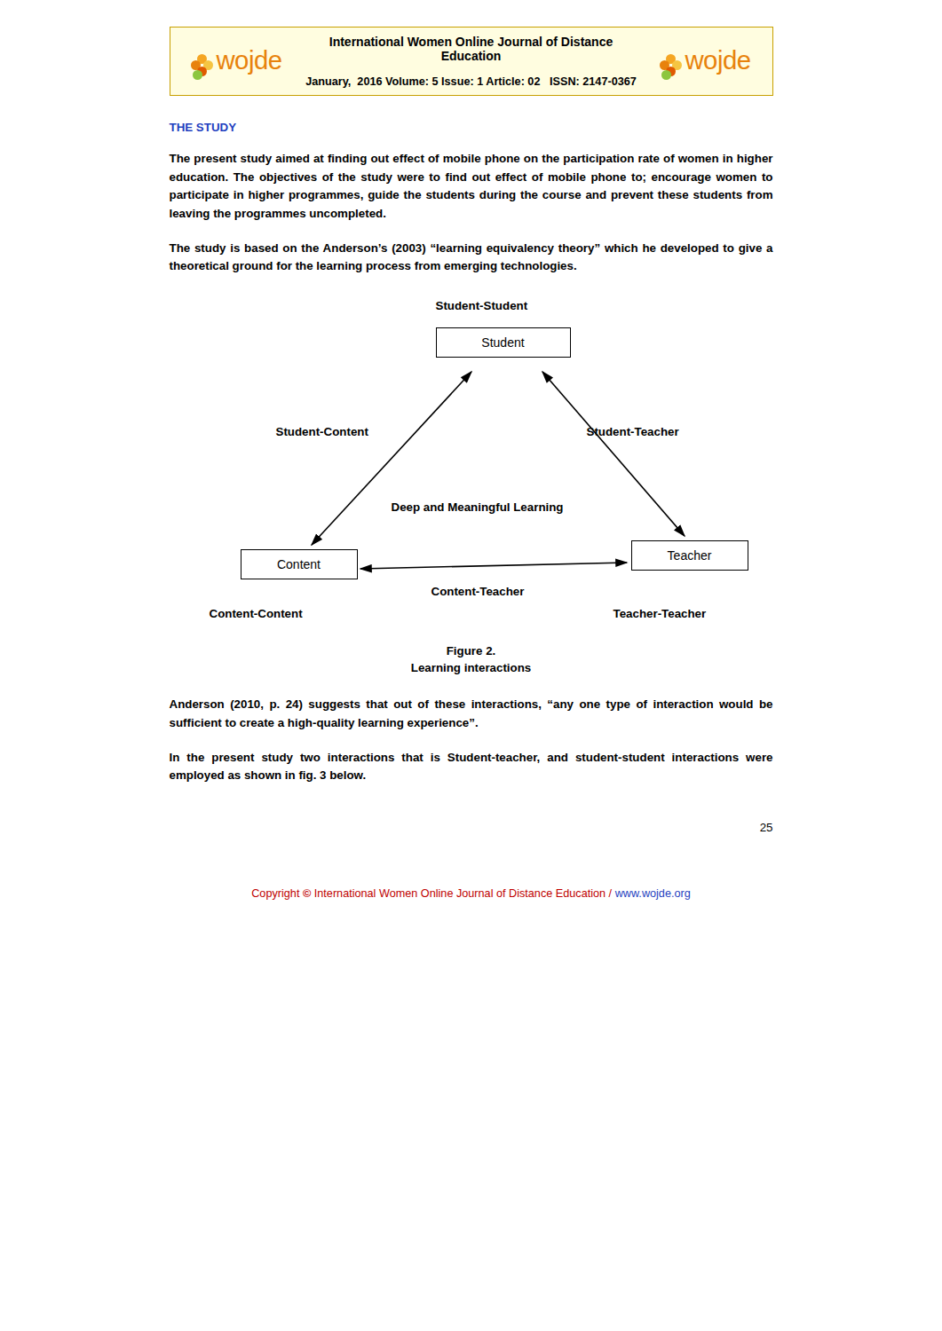wojde
International Women Online Journal of Distance Education
January, 2016 Volume: 5 Issue: 1 Article: 02 ISSN: 2147-0367
wojde
THE STUDY
The present study aimed at finding out effect of mobile phone on the participation rate of women in higher education. The objectives of the study were to find out effect of mobile phone to; encourage women to participate in higher programmes, guide the students during the course and prevent these students from leaving the programmes uncompleted.
The study is based on the Anderson’s (2003) “learning equivalency theory” which he developed to give a theoretical ground for the learning process from emerging technologies.
Student-Student
Student
Student-Content
Student-Teacher
Deep and Meaningful Learning
Content
Teacher
Content-Teacher
Content-Content
Teacher-Teacher
Figure 2.
Learning interactions
Anderson (2010, p. 24) suggests that out of these interactions, “any one type of interaction would be sufficient to create a high-quality learning experience”.
In the present study two interactions that is Student-teacher, and student-student interactions were employed as shown in fig. 3 below.
25
Copyright © International Women Online Journal of Distance Education / www.wojde.org